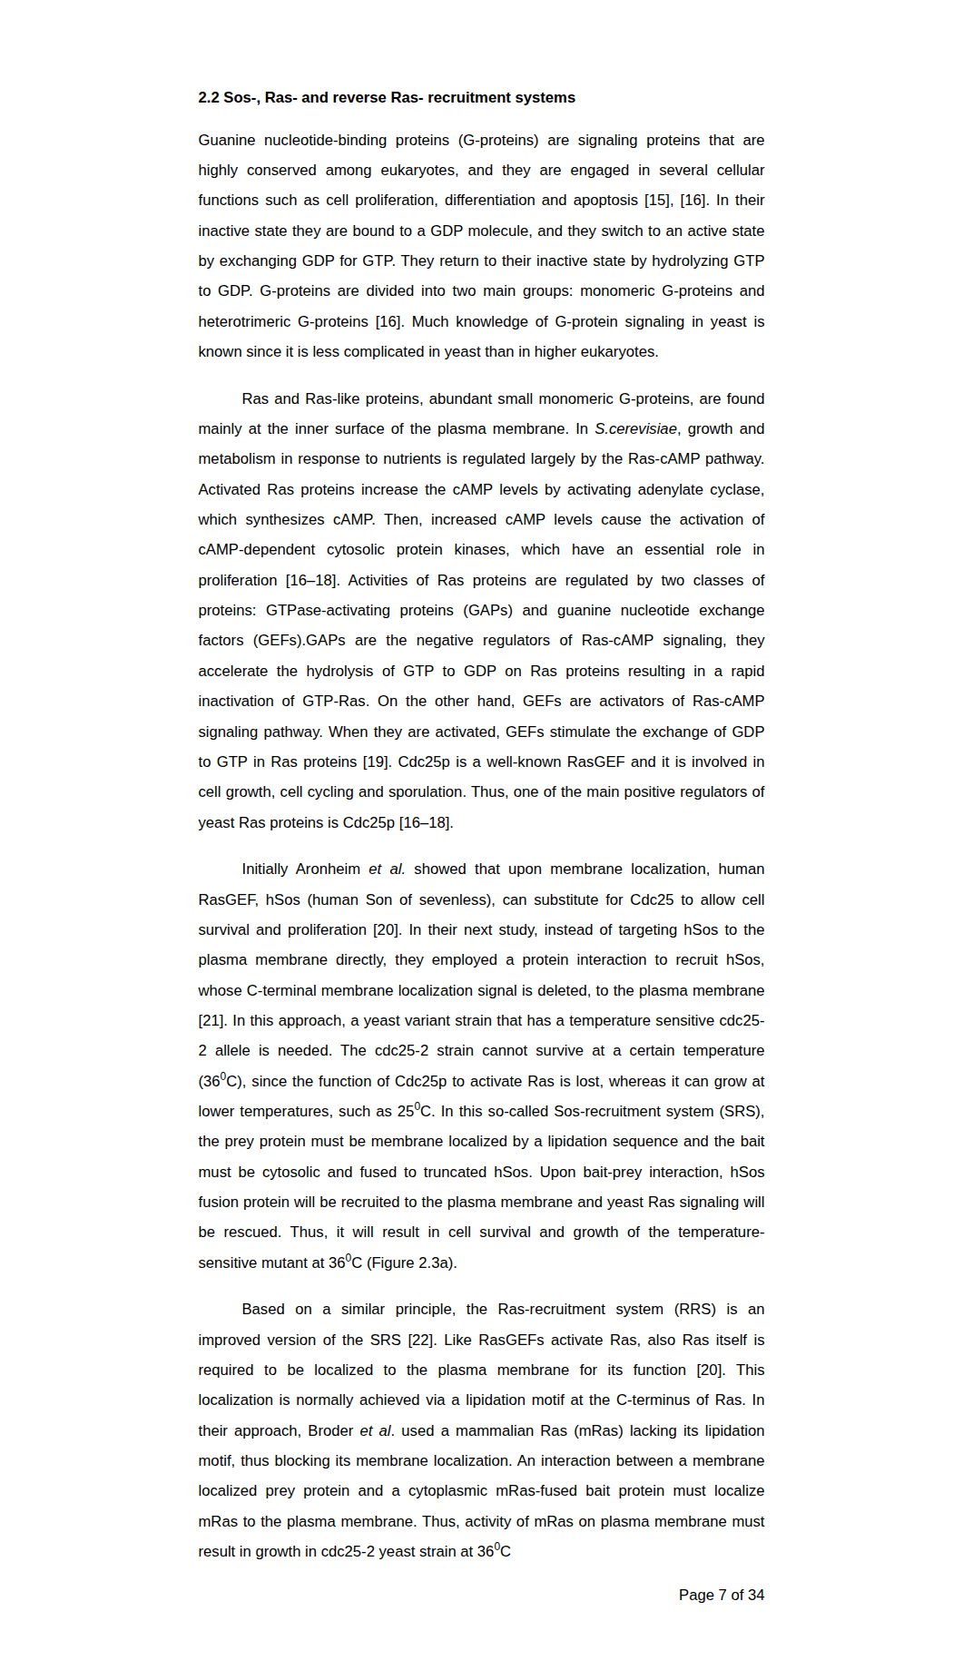2.2 Sos-, Ras- and reverse Ras- recruitment systems
Guanine nucleotide-binding proteins (G-proteins) are signaling proteins that are highly conserved among eukaryotes, and they are engaged in several cellular functions such as cell proliferation, differentiation and apoptosis [15], [16]. In their inactive state they are bound to a GDP molecule, and they switch to an active state by exchanging GDP for GTP. They return to their inactive state by hydrolyzing GTP to GDP. G-proteins are divided into two main groups: monomeric G-proteins and heterotrimeric G-proteins [16]. Much knowledge of G-protein signaling in yeast is known since it is less complicated in yeast than in higher eukaryotes.
Ras and Ras-like proteins, abundant small monomeric G-proteins, are found mainly at the inner surface of the plasma membrane. In S.cerevisiae, growth and metabolism in response to nutrients is regulated largely by the Ras-cAMP pathway. Activated Ras proteins increase the cAMP levels by activating adenylate cyclase, which synthesizes cAMP. Then, increased cAMP levels cause the activation of cAMP-dependent cytosolic protein kinases, which have an essential role in proliferation [16–18]. Activities of Ras proteins are regulated by two classes of proteins: GTPase-activating proteins (GAPs) and guanine nucleotide exchange factors (GEFs).GAPs are the negative regulators of Ras-cAMP signaling, they accelerate the hydrolysis of GTP to GDP on Ras proteins resulting in a rapid inactivation of GTP-Ras. On the other hand, GEFs are activators of Ras-cAMP signaling pathway. When they are activated, GEFs stimulate the exchange of GDP to GTP in Ras proteins [19]. Cdc25p is a well-known RasGEF and it is involved in cell growth, cell cycling and sporulation. Thus, one of the main positive regulators of yeast Ras proteins is Cdc25p [16–18].
Initially Aronheim et al. showed that upon membrane localization, human RasGEF, hSos (human Son of sevenless), can substitute for Cdc25 to allow cell survival and proliferation [20]. In their next study, instead of targeting hSos to the plasma membrane directly, they employed a protein interaction to recruit hSos, whose C-terminal membrane localization signal is deleted, to the plasma membrane [21]. In this approach, a yeast variant strain that has a temperature sensitive cdc25-2 allele is needed. The cdc25-2 strain cannot survive at a certain temperature (360C), since the function of Cdc25p to activate Ras is lost, whereas it can grow at lower temperatures, such as 250C. In this so-called Sos-recruitment system (SRS), the prey protein must be membrane localized by a lipidation sequence and the bait must be cytosolic and fused to truncated hSos. Upon bait-prey interaction, hSos fusion protein will be recruited to the plasma membrane and yeast Ras signaling will be rescued. Thus, it will result in cell survival and growth of the temperature-sensitive mutant at 360C (Figure 2.3a).
Based on a similar principle, the Ras-recruitment system (RRS) is an improved version of the SRS [22]. Like RasGEFs activate Ras, also Ras itself is required to be localized to the plasma membrane for its function [20]. This localization is normally achieved via a lipidation motif at the C-terminus of Ras. In their approach, Broder et al. used a mammalian Ras (mRas) lacking its lipidation motif, thus blocking its membrane localization. An interaction between a membrane localized prey protein and a cytoplasmic mRas-fused bait protein must localize mRas to the plasma membrane. Thus, activity of mRas on plasma membrane must result in growth in cdc25-2 yeast strain at 360C
Page 7 of 34